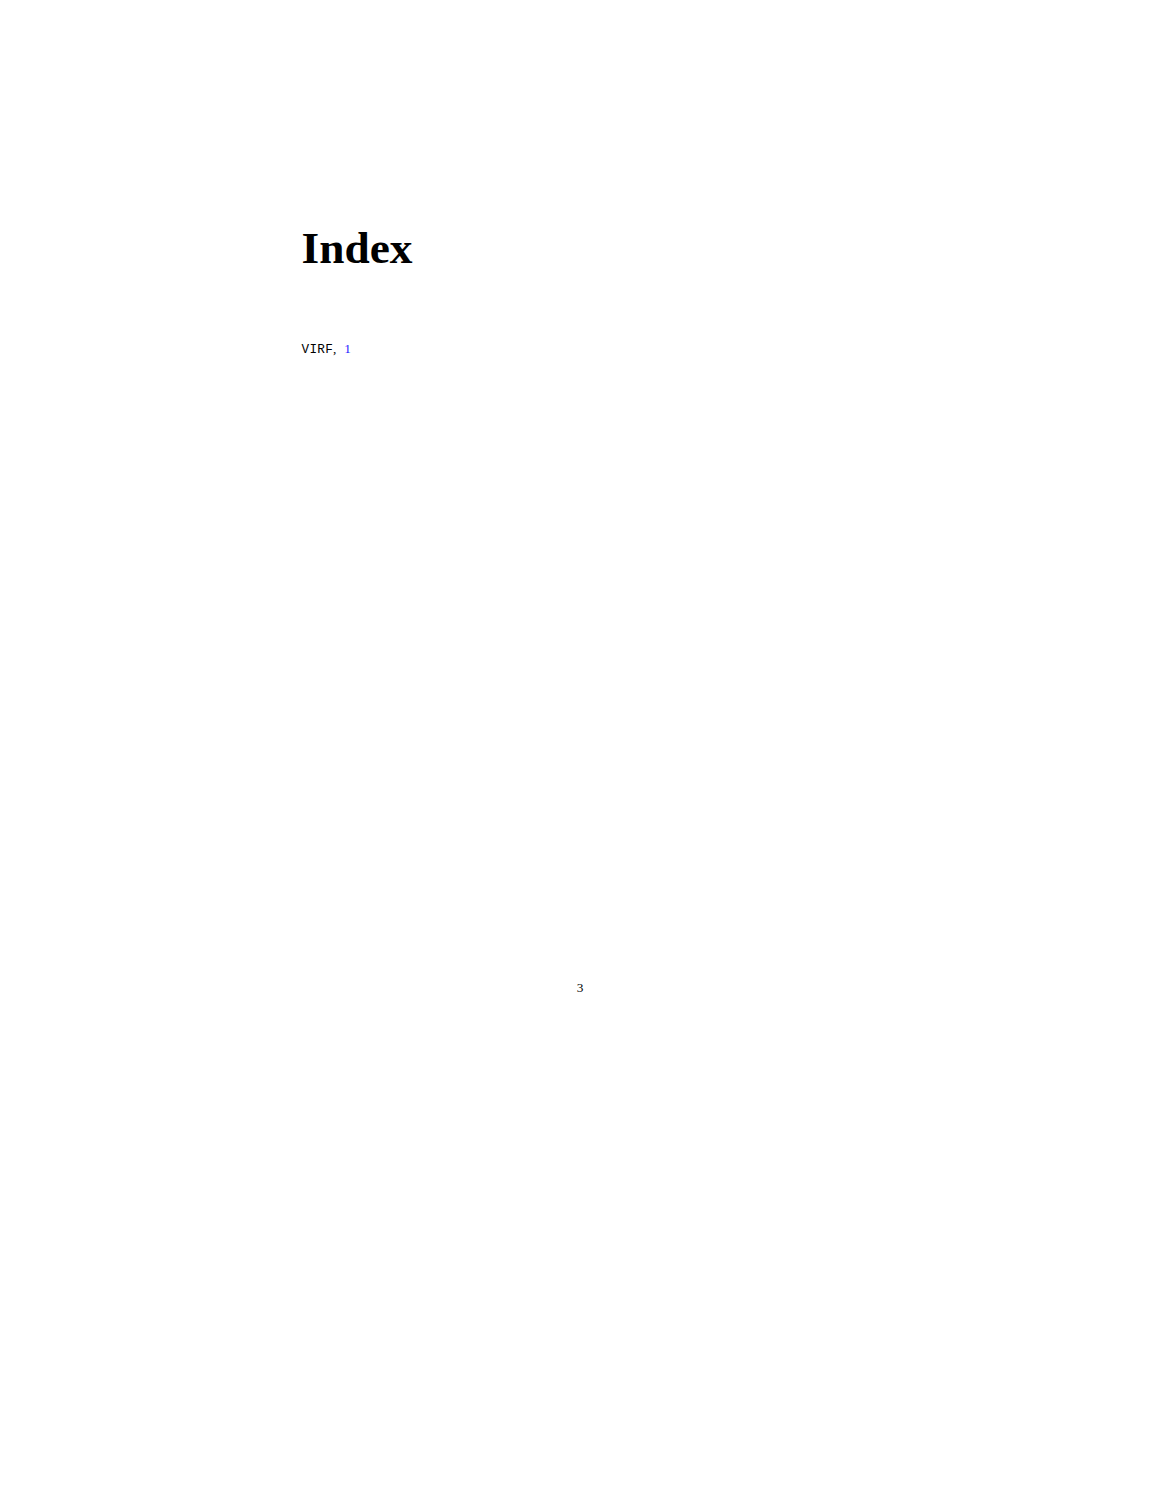Index
VIRF, 1
3